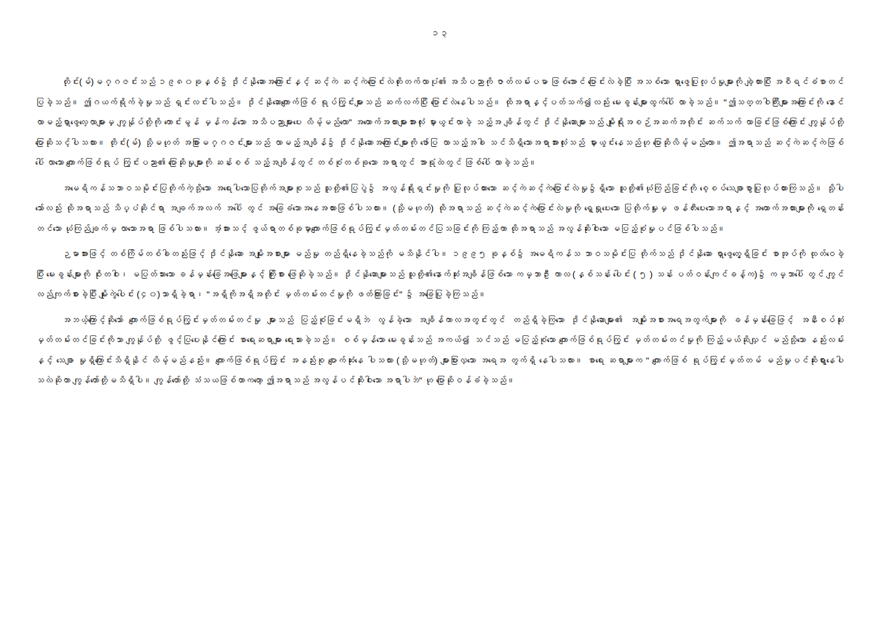၁၃
တိုင်း(မ်)မဂ္ဂဇင်းသည် ၁၉၈၀ခုနှစ်၌ ဒိုင်နိုဆောအကြောင်းနှင့် ဆင့်ကဲ ဆင့်ကဲပြောင်းလဲတိုးတက်လာပုံ၏ အသိပညာကို ဇာတ်လမ်းပမာ ဖြစ်အောင် ပြောင်းလဲခဲ့ပြီး အသစ်သော ရှာဖွေပြုလုပ်မှုများကို ချဲ့ကားပြီး အစီရင်ခံစာတင် ပြခဲ့သည်။ ဤဂယက်ရိုက်ခဲ့မှုသည် ရှင်းလင်းပါသည်။ ဒိုင်နိုဆောကျောက်ဖြစ် ရုပ်ကြွင်းများသည် ဆက်လက်ပြီး ပြောင်းလဲနေပါသည်။ ထိုအရာနှင့်ပတ်သက်၍လည်း မေးခွန်းများထွက်ပေါ် လာခဲ့သည်။ "ဤသတ္တဝါကြီးများအကြောင်းကို နောင်လာမည့်ရှာဖွေလေ့လာများမှ ကျွန်ုပ်တို့ကို ကောင်းမွန် မှန်ကန်သော အသိပညာများပေး လိမ့်မည်လော" အထောက်အထားများအားလုံး မှားယွင်းလာခဲ့ သည့်အ ချိန်တွင် ဒိုင်နိုဆောများသည် မျိုးရိုးအစဉ်အဆက်အတိုင်း ဆက်သက် လာခြင်းဖြစ်ကြောင်း ကျွန်ုပ်တို့ပြောဆိုသင့်ပါသလား။ တိုင်း(မ်) သို့မဟုတ် အခြားမဂ္ဂဇင်းများသည် လာမည့်အချိန်၌ ဒိုင်နိုဆောအကြောင်းများကို ဖော်ပြ လာသည့်အခါ သင်သိရှိသောအရာအားလုံးသည် မှားယွင်းနေသည်ဟု ပြောဆိုလိမ့်မည်လော။ ဤအရာသည် ဆင့်ကဲဆင့်ကဲဖြစ် ပေါ် လာသော ကျောက်ဖြစ်ရုပ် ကြွင်းပညာ၏ ပြောဆိုမှုများကို ဆန်းစစ် သည့်အချိန်တွင် တစ်စုံတစ်ခုသော အရာတွင် အာရုံထဲတွင် ဖြစ်ပေါ် လာခဲ့သည်။
အမေရိကန်သဘာဝသမိုင်းပြတိုက်ကဲ့သို့သော အရေးပါသောပြတိုက်အများစုသည် သူတို့၏ပြပွဲ၌ အလွန်ရိုးရှင်းမှုကို ပြုလုပ်ထားသော ဆင့်ကဲဆင့်ကဲပြောင်းလဲမှု၌ရှိသော သူတို့၏ယုံကြည်ခြင်းကို စေ့စပ်သေချာစွာပြုလုပ်ထားကြသည်။ သို့ပါသော်လည်း ထိုအရာသည် သိပ္ပံဆိုင်ရာ အချက်အလက် အပေါ် တွင် အခြေခံသောအနေအထားဖြစ်ပါသလား။ (သို့မဟုတ်) ထိုအရာသည် ဆင့်ကဲဆင့်ကဲပြောင်းလဲမှုကို ရှေ့ရှုပေးသော ပြတိုက်မှုးမှ ဖန်တီးပေးသောအရာနှင့် အထောက်အထားများကို ရှေတန်းတင်သော ယုံကြည်ချက်မှ လာသောအရာ ဖြစ်ပါသလား။ အံ့အားသင့် ဖွယ်ရာတစ်ခုမှာကျောက်ဖြစ်ရုပ်ကြွင်းမှတ်တမ်းတင်ပြသခြင်းကို ကြည့်ကာ ထိုအရာသည် အလွန်ဆိုးဝါးသော မပြည့်စုံမှုပင်ဖြစ်ပါသည်။
ဉမာအားဖြင့် တစ်ကြိမ်တစ်ခါတည်းဖြင့် ဒိုင်နိုဆော အမျိုးအစားများ မည်မှု တည်ရှိနေခဲ့သည်ကို မသိနိုင်ပါ။ ၁၉၉၅ ခုနှစ်၌ အမေရိကန်သ ဘာဝသမိုင်းပြ တိုက်သည် ဒိုင်နိုဆော ရှာဖွေတွေ့ရှိခြင်း စာအုပ်ကို ထုတ်ဝေခဲ့ပြီး မေးခွန်းများကို ဝိုးတဝါး၊ မပြတ်သားသော ခန်မှန်းခြေအဖြေများနှင့် ကြိုးစား ဖြေဆိုခဲ့သည်။ ဒိုင်နိုဆောများသည် သူတို့၏နောက်ဆုံးအချိန်ဖြစ်သော ကမ္ဘာဦး ကာလ (နှစ်သန်း ပေါင်း ( ၅ ) သန်း ပတ်ဝန်းကျင်ခန့်က)၌ ကမ္ဘာပေါ် တွင် ကျွင်လည်ကျက်စားခဲ့ပြီး မျိုးကွဲပေါင်း (၄၀)သာရှိခဲ့ရာ၊ "အရှိကိုအရှိအတိုင်း မှတ်တမ်းတင်မှုကို ဖတ်ကြားခြင်း" ၌ အခြေပြုခဲ့ကြသည်။
အဘယ့်ကြောင့်ဆိုသော် ကျောက်ဖြစ်ရုပ်ကြွင်းမှတ်တမ်းတင်မှု များသည် ပြည့်စုံခြင်းမရှိဘဲ လွန်ခဲ့သော အချိန်ကာလအတွင်းတွင် တည်ရှိခဲ့ကြသော ဒိုင်နိုဆောများ၏ အမျိုးအစားအရေအတွက်များကို ခန်မှန်းခြေဖြင့် အနီးစပ်ဆုံး မှတ်တမ်းတင်ခြင်းကိုသာ ကျွန်ုပ်တို့ ဖွင့်ပြပေးနိုင်ကြောင်း စာရေးဆရာများ ရေးသားခဲ့သည်။ စစ်မှန်သော မေးခွန်းသည် အကယ်၍ သင်သည် မပြည့်စုံသော ကျောက်ဖြစ်ရုပ်ကြွင်း မှတ်တမ်းတင်မှုကို ကြည့်မယ်ဆိုလျှင် မည်သို့သော နည်းလမ်းနှင့် သေချာ မှုရှိကြောင်းသိရှိနိုင် လိမ့်မည်နည်း။ ကျောက်ဖြစ်ရုပ်ကြွင်း အနည်းစု ပျောက်ဆုံးနေ ပါသလား (သို့မဟုတ်) များပြားလှသော အရေအ တွက်ရှိ နေပါသလား။ စာရေး ဆရာများက " ကျောက်ဖြစ် ရုပ်ကြွင်းမှတ်တမ် မည်မှုပင်ဆိုးရွားနေပါသလဲဆိုတာ ကျွန်တော်တို့မသိရှိပါ။ ကျွန်တော်တို့ သံသယဖြစ်တာကတော့ ဤအရာသည် အလွန်ပင်ဆိုးဝါးသော အရာပါဘဲ" ဟု ပြောဆိုဝန်ခံခဲ့သည်။